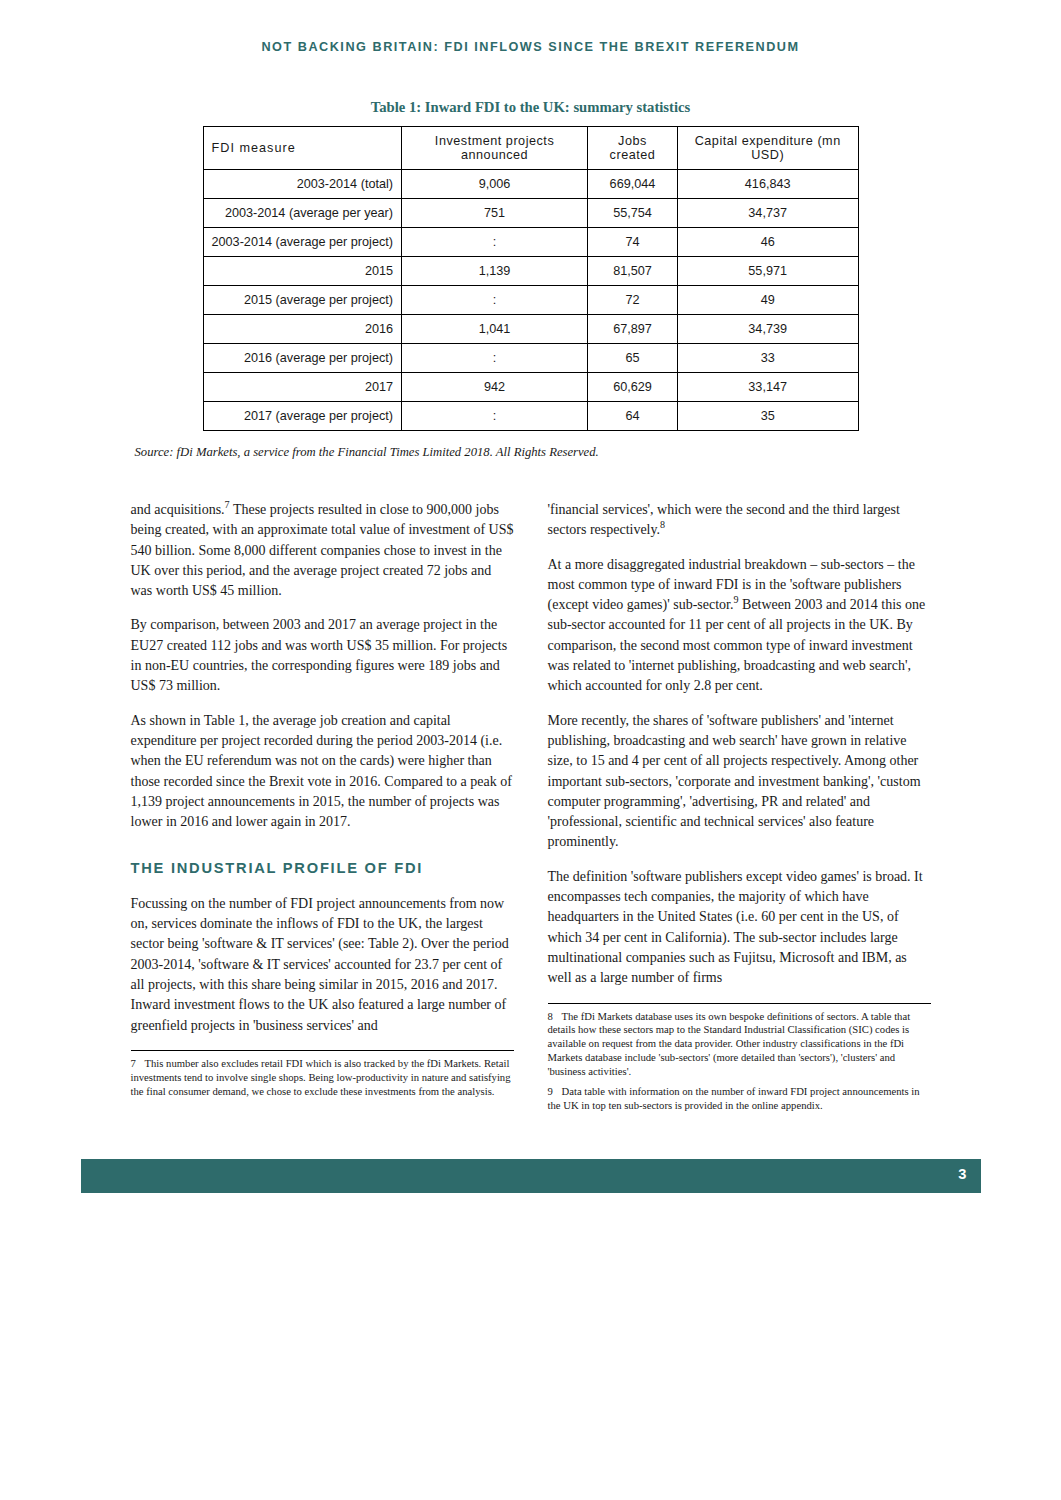NOT BACKING BRITAIN: FDI INFLOWS SINCE THE BREXIT REFERENDUM
Table 1: Inward FDI to the UK: summary statistics
| FDI measure | Investment projects announced | Jobs created | Capital expenditure (mn USD) |
| --- | --- | --- | --- |
| 2003-2014 (total) | 9,006 | 669,044 | 416,843 |
| 2003-2014 (average per year) | 751 | 55,754 | 34,737 |
| 2003-2014 (average per project) | : | 74 | 46 |
| 2015 | 1,139 | 81,507 | 55,971 |
| 2015 (average per project) | : | 72 | 49 |
| 2016 | 1,041 | 67,897 | 34,739 |
| 2016 (average per project) | : | 65 | 33 |
| 2017 | 942 | 60,629 | 33,147 |
| 2017 (average per project) | : | 64 | 35 |
Source: fDi Markets, a service from the Financial Times Limited 2018. All Rights Reserved.
and acquisitions.7 These projects resulted in close to 900,000 jobs being created, with an approximate total value of investment of US$ 540 billion. Some 8,000 different companies chose to invest in the UK over this period, and the average project created 72 jobs and was worth US$ 45 million.
By comparison, between 2003 and 2017 an average project in the EU27 created 112 jobs and was worth US$ 35 million. For projects in non-EU countries, the corresponding figures were 189 jobs and US$ 73 million.
As shown in Table 1, the average job creation and capital expenditure per project recorded during the period 2003-2014 (i.e. when the EU referendum was not on the cards) were higher than those recorded since the Brexit vote in 2016. Compared to a peak of 1,139 project announcements in 2015, the number of projects was lower in 2016 and lower again in 2017.
THE INDUSTRIAL PROFILE OF FDI
Focussing on the number of FDI project announcements from now on, services dominate the inflows of FDI to the UK, the largest sector being 'software & IT services' (see: Table 2). Over the period 2003-2014, 'software & IT services' accounted for 23.7 per cent of all projects, with this share being similar in 2015, 2016 and 2017. Inward investment flows to the UK also featured a large number of greenfield projects in 'business services' and
7 This number also excludes retail FDI which is also tracked by the fDi Markets. Retail investments tend to involve single shops. Being low-productivity in nature and satisfying the final consumer demand, we chose to exclude these investments from the analysis.
'financial services', which were the second and the third largest sectors respectively.8
At a more disaggregated industrial breakdown – sub-sectors – the most common type of inward FDI is in the 'software publishers (except video games)' sub-sector.9 Between 2003 and 2014 this one sub-sector accounted for 11 per cent of all projects in the UK. By comparison, the second most common type of inward investment was related to 'internet publishing, broadcasting and web search', which accounted for only 2.8 per cent.
More recently, the shares of 'software publishers' and 'internet publishing, broadcasting and web search' have grown in relative size, to 15 and 4 per cent of all projects respectively. Among other important sub-sectors, 'corporate and investment banking', 'custom computer programming', 'advertising, PR and related' and 'professional, scientific and technical services' also feature prominently.
The definition 'software publishers except video games' is broad. It encompasses tech companies, the majority of which have headquarters in the United States (i.e. 60 per cent in the US, of which 34 per cent in California). The sub-sector includes large multinational companies such as Fujitsu, Microsoft and IBM, as well as a large number of firms
8 The fDi Markets database uses its own bespoke definitions of sectors. A table that details how these sectors map to the Standard Industrial Classification (SIC) codes is available on request from the data provider. Other industry classifications in the fDi Markets database include 'sub-sectors' (more detailed than 'sectors'), 'clusters' and 'business activities'.
9 Data table with information on the number of inward FDI project announcements in the UK in top ten sub-sectors is provided in the online appendix.
3